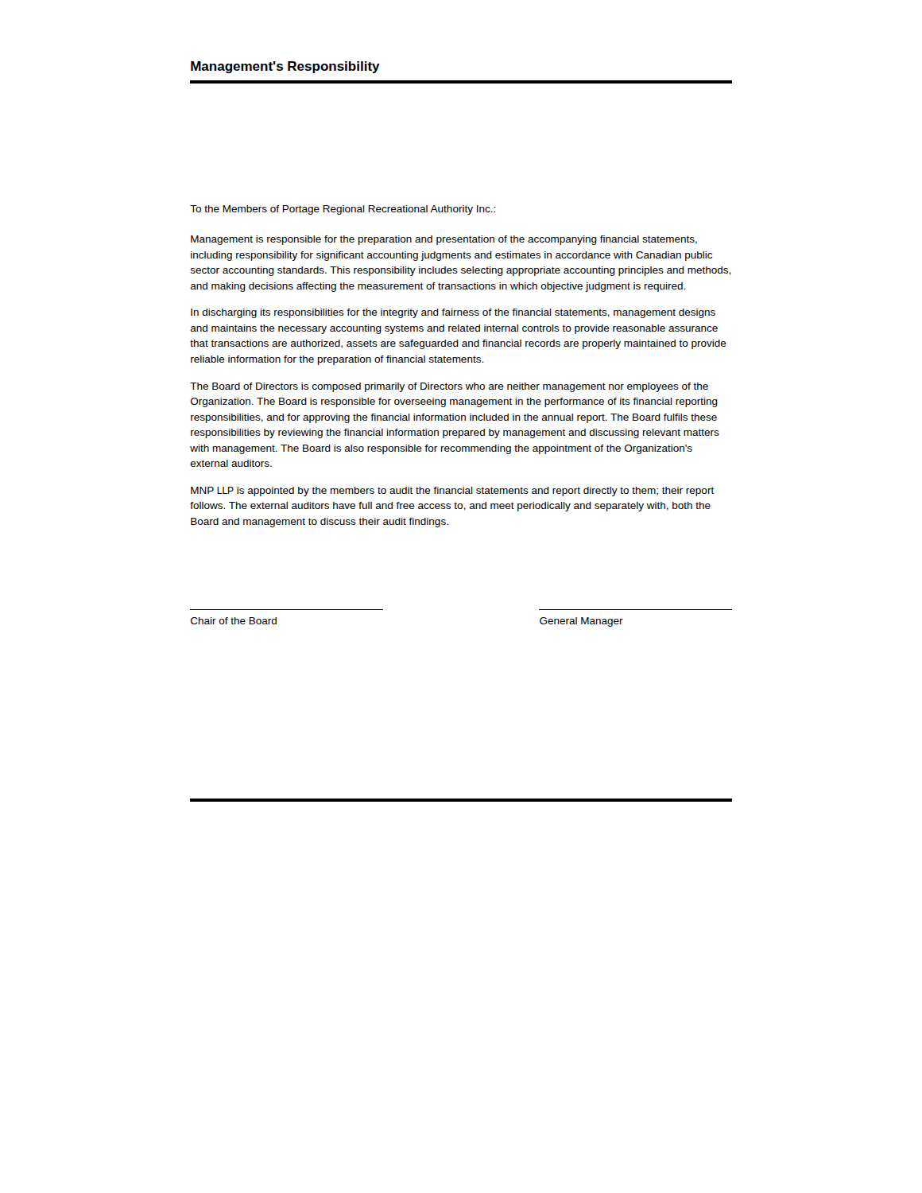Management's Responsibility
To the Members of Portage Regional Recreational Authority Inc.:
Management is responsible for the preparation and presentation of the accompanying financial statements, including responsibility for significant accounting judgments and estimates in accordance with Canadian public sector accounting standards. This responsibility includes selecting appropriate accounting principles and methods, and making decisions affecting the measurement of transactions in which objective judgment is required.
In discharging its responsibilities for the integrity and fairness of the financial statements, management designs and maintains the necessary accounting systems and related internal controls to provide reasonable assurance that transactions are authorized, assets are safeguarded and financial records are properly maintained to provide reliable information for the preparation of financial statements.
The Board of Directors is composed primarily of Directors who are neither management nor employees of the Organization. The Board is responsible for overseeing management in the performance of its financial reporting responsibilities, and for approving the financial information included in the annual report. The Board fulfils these responsibilities by reviewing the financial information prepared by management and discussing relevant matters with management. The Board is also responsible for recommending the appointment of the Organization's external auditors.
MNP LLP is appointed by the members to audit the financial statements and report directly to them; their report follows. The external auditors have full and free access to, and meet periodically and separately with, both the Board and management to discuss their audit findings.
Chair of the Board
General Manager